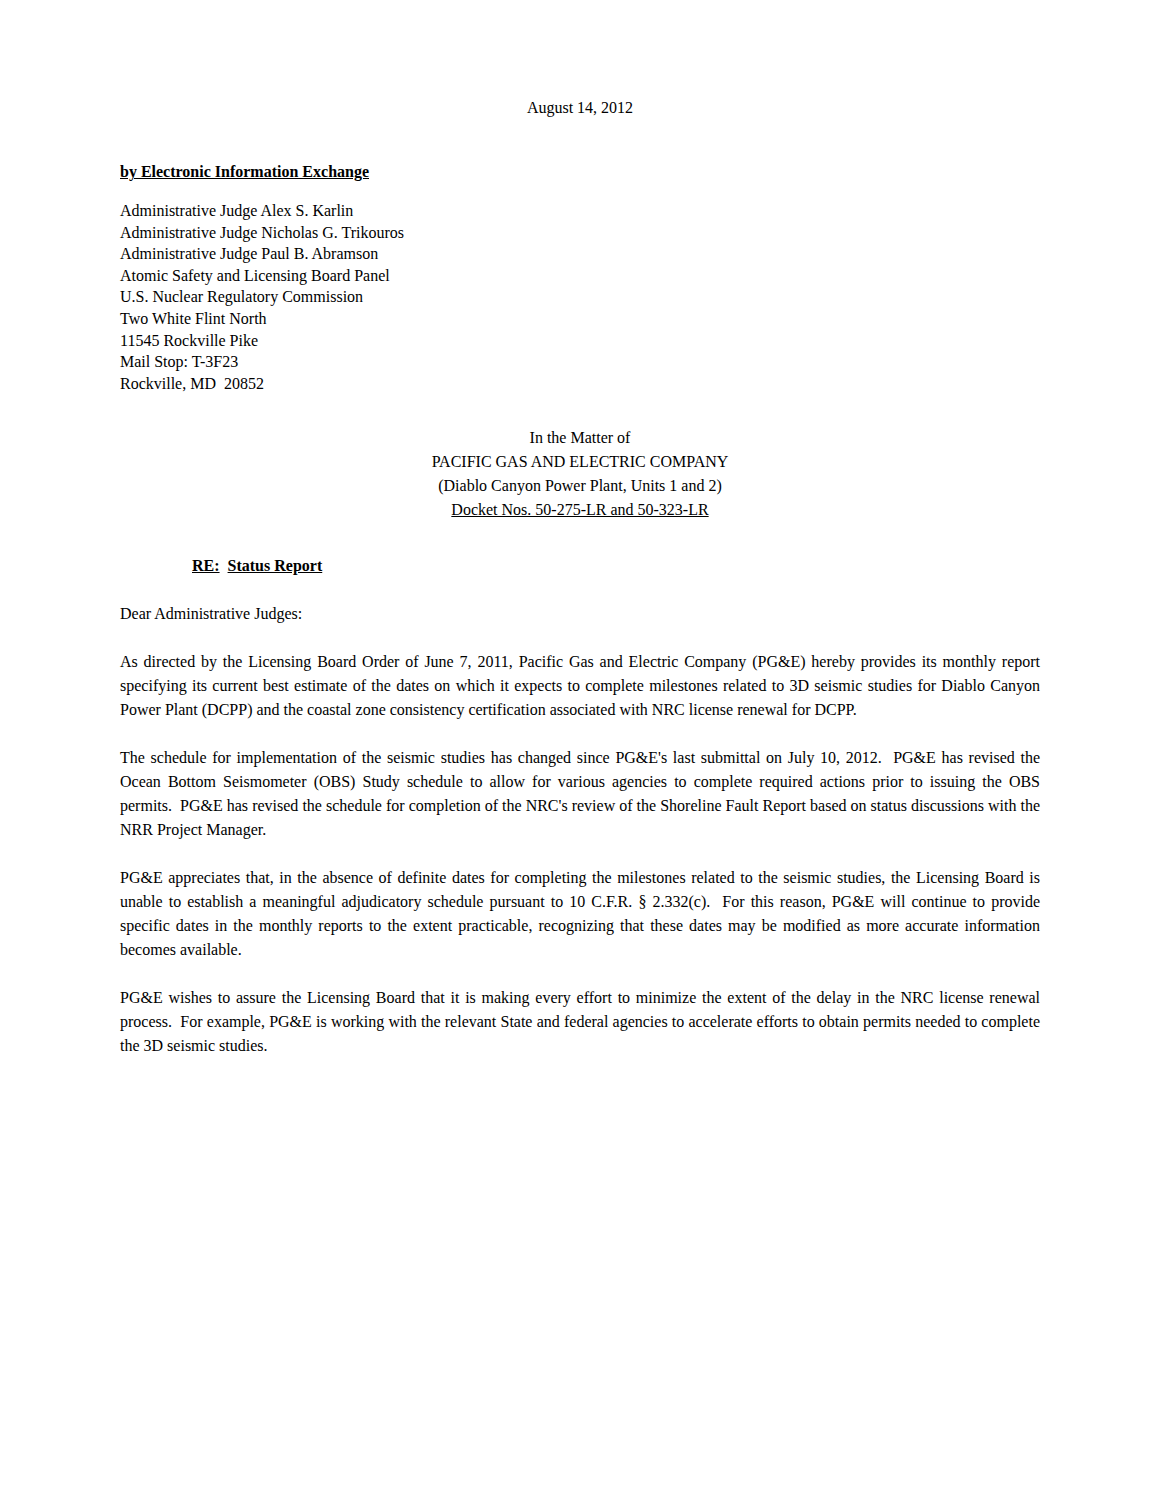August 14, 2012
by Electronic Information Exchange
Administrative Judge Alex S. Karlin
Administrative Judge Nicholas G. Trikouros
Administrative Judge Paul B. Abramson
Atomic Safety and Licensing Board Panel
U.S. Nuclear Regulatory Commission
Two White Flint North
11545 Rockville Pike
Mail Stop: T-3F23
Rockville, MD 20852
In the Matter of PACIFIC GAS AND ELECTRIC COMPANY (Diablo Canyon Power Plant, Units 1 and 2) Docket Nos. 50-275-LR and 50-323-LR
RE: Status Report
Dear Administrative Judges:
As directed by the Licensing Board Order of June 7, 2011, Pacific Gas and Electric Company (PG&E) hereby provides its monthly report specifying its current best estimate of the dates on which it expects to complete milestones related to 3D seismic studies for Diablo Canyon Power Plant (DCPP) and the coastal zone consistency certification associated with NRC license renewal for DCPP.
The schedule for implementation of the seismic studies has changed since PG&E's last submittal on July 10, 2012. PG&E has revised the Ocean Bottom Seismometer (OBS) Study schedule to allow for various agencies to complete required actions prior to issuing the OBS permits. PG&E has revised the schedule for completion of the NRC's review of the Shoreline Fault Report based on status discussions with the NRR Project Manager.
PG&E appreciates that, in the absence of definite dates for completing the milestones related to the seismic studies, the Licensing Board is unable to establish a meaningful adjudicatory schedule pursuant to 10 C.F.R. § 2.332(c). For this reason, PG&E will continue to provide specific dates in the monthly reports to the extent practicable, recognizing that these dates may be modified as more accurate information becomes available.
PG&E wishes to assure the Licensing Board that it is making every effort to minimize the extent of the delay in the NRC license renewal process. For example, PG&E is working with the relevant State and federal agencies to accelerate efforts to obtain permits needed to complete the 3D seismic studies.